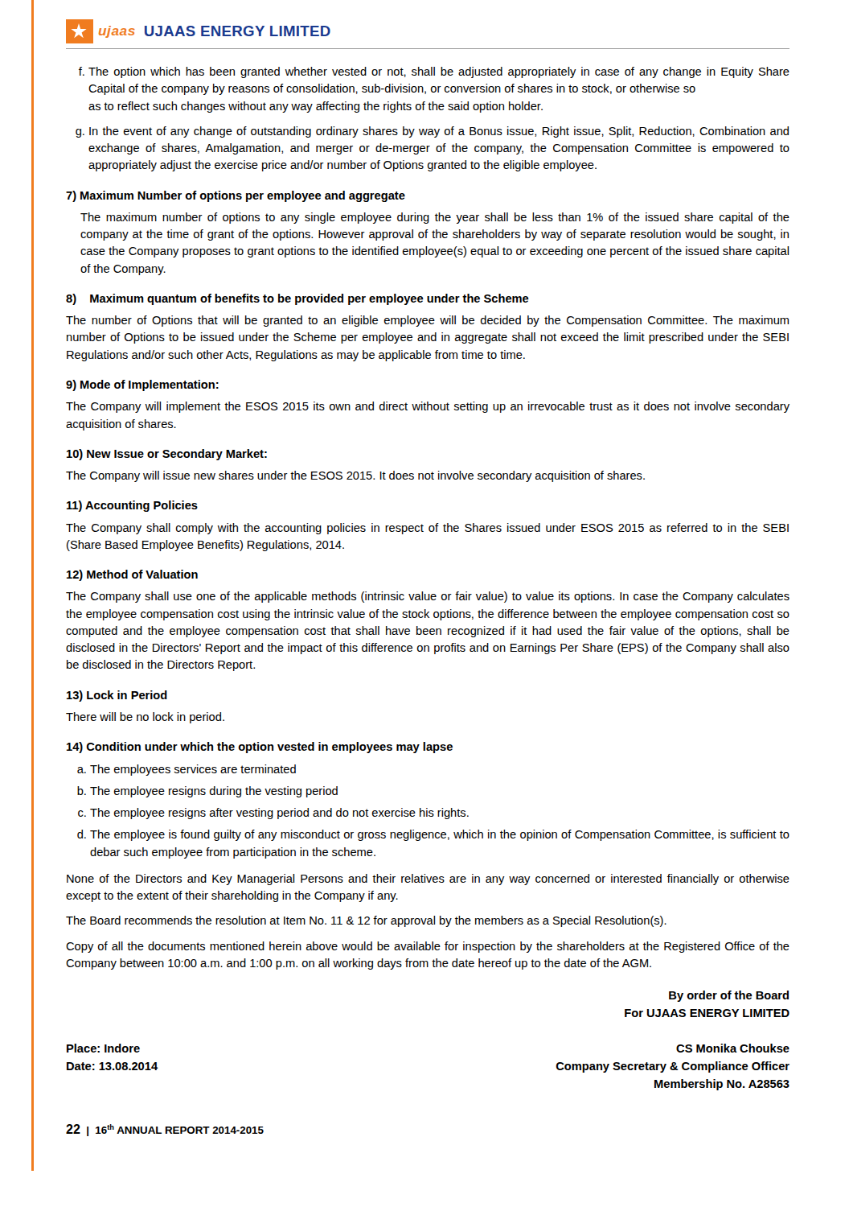ujaas UJAAS ENERGY LIMITED
The option which has been granted whether vested or not, shall be adjusted appropriately in case of any change in Equity Share Capital of the company by reasons of consolidation, sub-division, or conversion of shares in to stock, or otherwise so
as to reflect such changes without any way affecting the rights of the said option holder.
In the event of any change of outstanding ordinary shares by way of a Bonus issue, Right issue, Split, Reduction, Combination and exchange of shares, Amalgamation, and merger or de-merger of the company, the Compensation Committee is empowered to appropriately adjust the exercise price and/or number of Options granted to the eligible employee.
7) Maximum Number of options per employee and aggregate
The maximum number of options to any single employee during the year shall be less than 1% of the issued share capital of the company at the time of grant of the options. However approval of the shareholders by way of separate resolution would be sought, in case the Company proposes to grant options to the identified employee(s) equal to or exceeding one percent of the issued share capital of the Company.
8) Maximum quantum of benefits to be provided per employee under the Scheme
The number of Options that will be granted to an eligible employee will be decided by the Compensation Committee. The maximum number of Options to be issued under the Scheme per employee and in aggregate shall not exceed the limit prescribed under the SEBI Regulations and/or such other Acts, Regulations as may be applicable from time to time.
9) Mode of Implementation:
The Company will implement the ESOS 2015 its own and direct without setting up an irrevocable trust as it does not involve secondary acquisition of shares.
10) New Issue or Secondary Market:
The Company will issue new shares under the ESOS 2015. It does not involve secondary acquisition of shares.
11) Accounting Policies
The Company shall comply with the accounting policies in respect of the Shares issued under ESOS 2015 as referred to in the SEBI (Share Based Employee Benefits) Regulations, 2014.
12) Method of Valuation
The Company shall use one of the applicable methods (intrinsic value or fair value) to value its options. In case the Company calculates the employee compensation cost using the intrinsic value of the stock options, the difference between the employee compensation cost so computed and the employee compensation cost that shall have been recognized if it had used the fair value of the options, shall be disclosed in the Directors' Report and the impact of this difference on profits and on Earnings Per Share (EPS) of the Company shall also be disclosed in the Directors Report.
13) Lock in Period
There will be no lock in period.
14) Condition under which the option vested in employees may lapse
The employees services are terminated
The employee resigns during the vesting period
The employee resigns after vesting period and do not exercise his rights.
The employee is found guilty of any misconduct or gross negligence, which in the opinion of Compensation Committee, is sufficient to debar such employee from participation in the scheme.
None of the Directors and Key Managerial Persons and their relatives are in any way concerned or interested financially or otherwise except to the extent of their shareholding in the Company if any.
The Board recommends the resolution at Item No. 11 & 12 for approval by the members as a Special Resolution(s).
Copy of all the documents mentioned herein above would be available for inspection by the shareholders at the Registered Office of the Company between 10:00 a.m. and 1:00 p.m. on all working days from the date hereof up to the date of the AGM.
By order of the Board
For UJAAS ENERGY LIMITED
Place: Indore
Date: 13.08.2014
CS Monika Choukse
Company Secretary & Compliance Officer
Membership No. A28563
22 | 16th ANNUAL REPORT 2014-2015